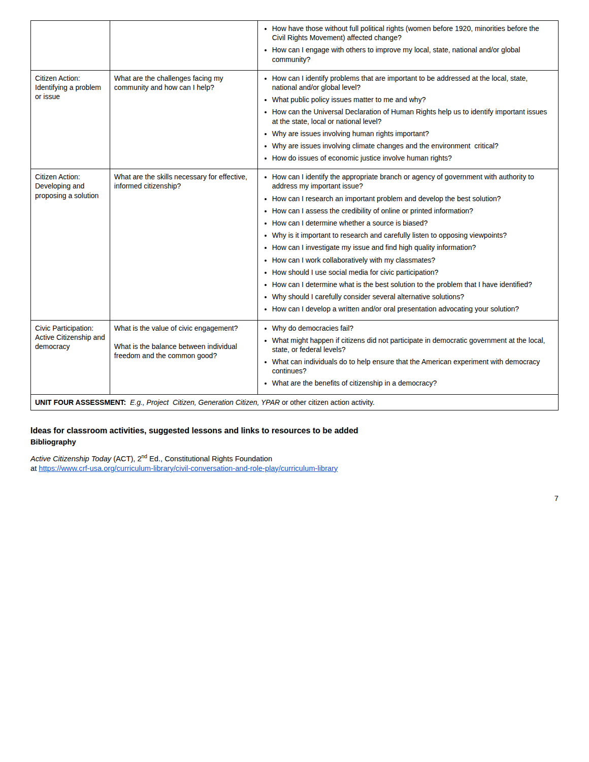| | | How have those without full political rights (women before 1920, minorities before the Civil Rights Movement) affected change? How can I engage with others to improve my local, state, national and/or global community? |
| Citizen Action: Identifying a problem or issue | What are the challenges facing my community and how can I help? | How can I identify problems that are important to be addressed at the local, state, national and/or global level? What public policy issues matter to me and why? How can the Universal Declaration of Human Rights help us to identify important issues at the state, local or national level? Why are issues involving human rights important? Why are issues involving climate changes and the environment critical? How do issues of economic justice involve human rights? |
| Citizen Action: Developing and proposing a solution | What are the skills necessary for effective, informed citizenship? | How can I identify the appropriate branch or agency of government with authority to address my important issue? How can I research an important problem and develop the best solution? How can I assess the credibility of online or printed information? How can I determine whether a source is biased? Why is it important to research and carefully listen to opposing viewpoints? How can I investigate my issue and find high quality information? How can I work collaboratively with my classmates? How should I use social media for civic participation? How can I determine what is the best solution to the problem that I have identified? Why should I carefully consider several alternative solutions? How can I develop a written and/or oral presentation advocating your solution? |
| Civic Participation: Active Citizenship and democracy | What is the value of civic engagement? What is the balance between individual freedom and the common good? | Why do democracies fail? What might happen if citizens did not participate in democratic government at the local, state, or federal levels? What can individuals do to help ensure that the American experiment with democracy continues? What are the benefits of citizenship in a democracy? |
| UNIT FOUR ASSESSMENT: E.g., Project Citizen, Generation Citizen, YPAR or other citizen action activity. |
Ideas for classroom activities, suggested lessons and links to resources to be added
Bibliography
Active Citizenship Today (ACT), 2nd Ed., Constitutional Rights Foundation
at https://www.crf-usa.org/curriculum-library/civil-conversation-and-role-play/curriculum-library
7